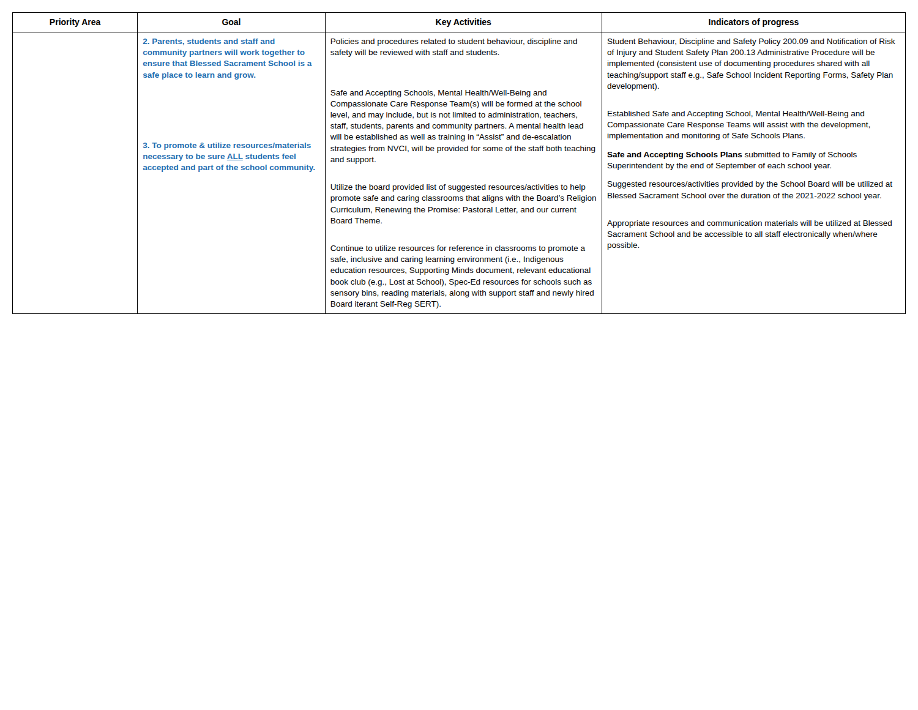| Priority Area | Goal | Key Activities | Indicators of progress |
| --- | --- | --- | --- |
| | 2. Parents, students and staff and community partners will work together to ensure that Blessed Sacrament School is a safe place to learn and grow. 3. To promote & utilize resources/materials necessary to be sure ALL students feel accepted and part of the school community. | Policies and procedures related to student behaviour, discipline and safety will be reviewed with staff and students. Safe and Accepting Schools, Mental Health/Well-Being and Compassionate Care Response Team(s) will be formed at the school level, and may include, but is not limited to administration, teachers, staff, students, parents and community partners. A mental health lead will be established as well as training in “Assist” and de-escalation strategies from NVCI, will be provided for some of the staff both teaching and support. Utilize the board provided list of suggested resources/activities to help promote safe and caring classrooms that aligns with the Board’s Religion Curriculum, Renewing the Promise: Pastoral Letter, and our current Board Theme. Continue to utilize resources for reference in classrooms to promote a safe, inclusive and caring learning environment (i.e., Indigenous education resources, Supporting Minds document, relevant educational book club (e.g., Lost at School), Spec-Ed resources for schools such as sensory bins, reading materials, along with support staff and newly hired Board iterant Self-Reg SERT). | Student Behaviour, Discipline and Safety Policy 200.09 and Notification of Risk of Injury and Student Safety Plan 200.13 Administrative Procedure will be implemented (consistent use of documenting procedures shared with all teaching/support staff e.g., Safe School Incident Reporting Forms, Safety Plan development). Established Safe and Accepting School, Mental Health/Well-Being and Compassionate Care Response Teams will assist with the development, implementation and monitoring of Safe Schools Plans. Safe and Accepting Schools Plans submitted to Family of Schools Superintendent by the end of September of each school year. Suggested resources/activities provided by the School Board will be utilized at Blessed Sacrament School over the duration of the 2021-2022 school year. Appropriate resources and communication materials will be utilized at Blessed Sacrament School and be accessible to all staff electronically when/where possible. |